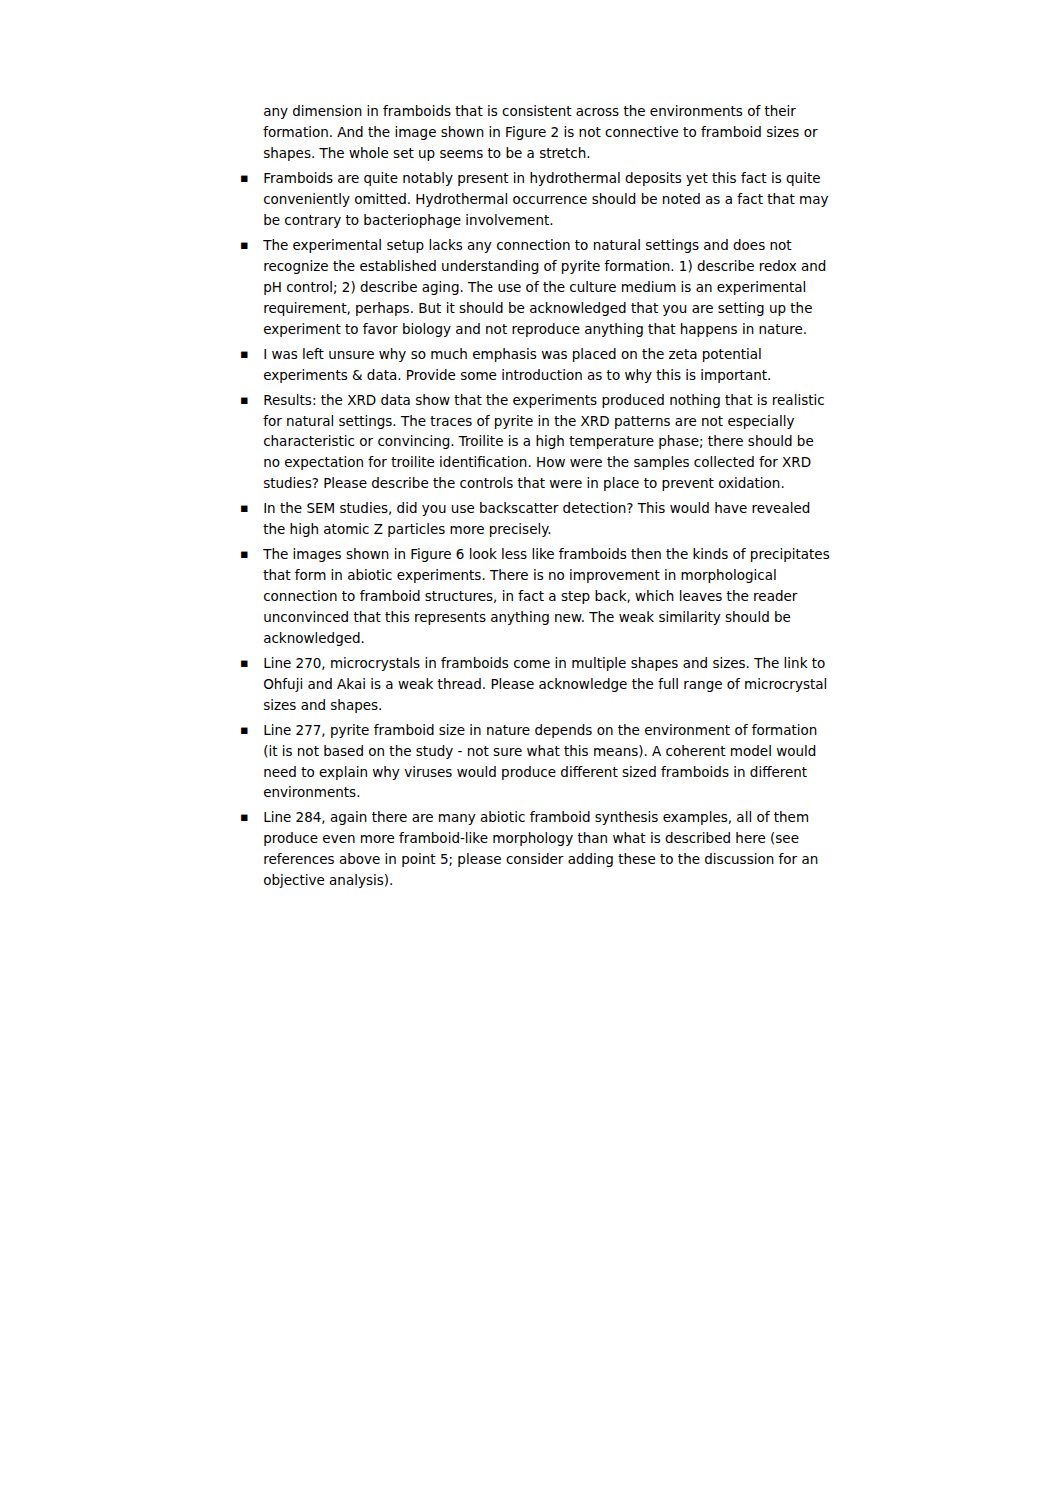any dimension in framboids that is consistent across the environments of their formation. And the image shown in Figure 2 is not connective to framboid sizes or shapes. The whole set up seems to be a stretch.
Framboids are quite notably present in hydrothermal deposits yet this fact is quite conveniently omitted. Hydrothermal occurrence should be noted as a fact that may be contrary to bacteriophage involvement.
The experimental setup lacks any connection to natural settings and does not recognize the established understanding of pyrite formation. 1) describe redox and pH control; 2) describe aging. The use of the culture medium is an experimental requirement, perhaps. But it should be acknowledged that you are setting up the experiment to favor biology and not reproduce anything that happens in nature.
I was left unsure why so much emphasis was placed on the zeta potential experiments & data. Provide some introduction as to why this is important.
Results: the XRD data show that the experiments produced nothing that is realistic for natural settings. The traces of pyrite in the XRD patterns are not especially characteristic or convincing. Troilite is a high temperature phase; there should be no expectation for troilite identification. How were the samples collected for XRD studies? Please describe the controls that were in place to prevent oxidation.
In the SEM studies, did you use backscatter detection? This would have revealed the high atomic Z particles more precisely.
The images shown in Figure 6 look less like framboids then the kinds of precipitates that form in abiotic experiments. There is no improvement in morphological connection to framboid structures, in fact a step back, which leaves the reader unconvinced that this represents anything new. The weak similarity should be acknowledged.
Line 270, microcrystals in framboids come in multiple shapes and sizes. The link to Ohfuji and Akai is a weak thread. Please acknowledge the full range of microcrystal sizes and shapes.
Line 277, pyrite framboid size in nature depends on the environment of formation (it is not based on the study - not sure what this means). A coherent model would need to explain why viruses would produce different sized framboids in different environments.
Line 284, again there are many abiotic framboid synthesis examples, all of them produce even more framboid-like morphology than what is described here (see references above in point 5; please consider adding these to the discussion for an objective analysis).